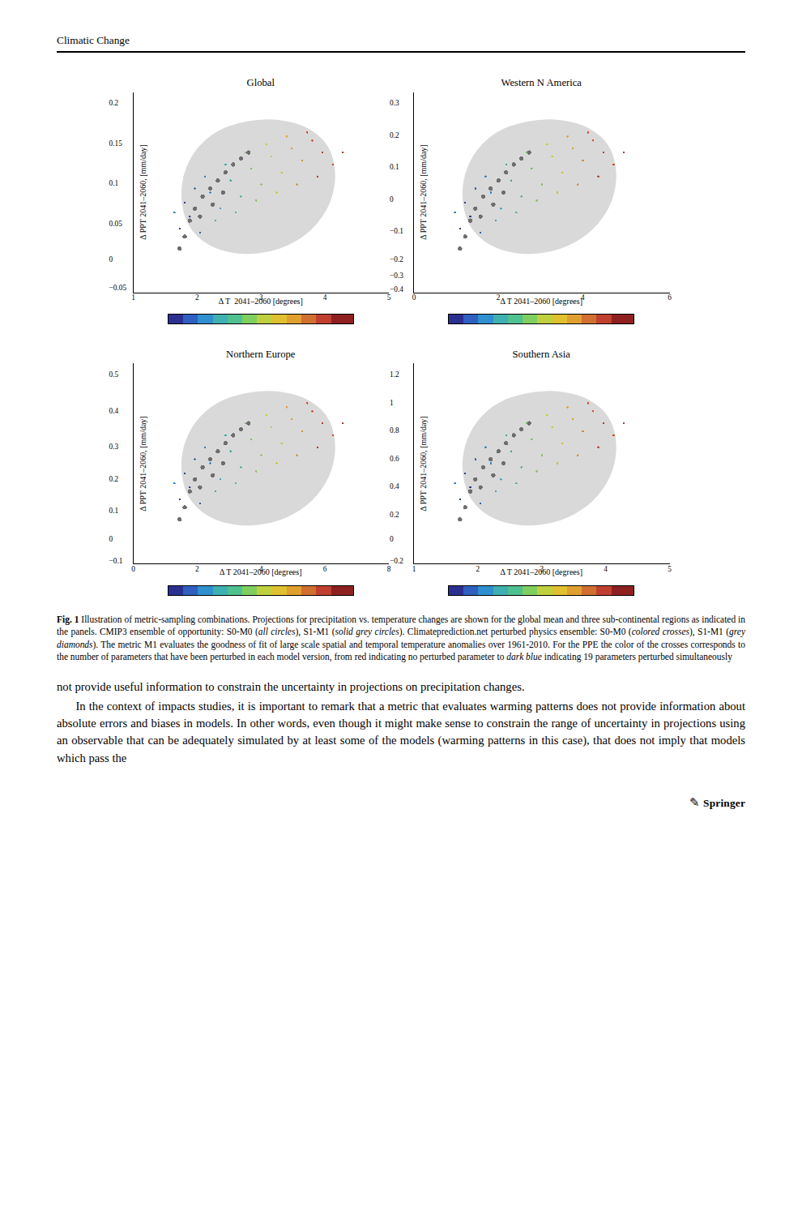Climatic Change
Global
Δ PPT 2041–2060, [mm/day] 0.2 0.15 0.1 0.05 0 −0.05 1 2 3 4 5
Δ T 2041–2060 [degrees]
Western N America
Δ PPT 2041–2060, [mm/day] 0.3 0.2 0.1 0 −0.1 −0.2 −0.3 −0.4 0 2 4 6
Δ T 2041–2060 [degrees]
Northern Europe
Δ PPT 2041–2060, [mm/day] 0.5 0.4 0.3 0.2 0.1 0 −0.1 0 2 4 6 8
Δ T 2041–2060 [degrees]
Southern Asia
Δ PPT 2041–2060, [mm/day] 1.2 1 0.8 0.6 0.4 0.2 0 −0.2 1 2 3 4 5
Δ T 2041–2060 [degrees]
Fig. 1 Illustration of metric-sampling combinations. Projections for precipitation vs. temperature changes are shown for the global mean and three sub-continental regions as indicated in the panels. CMIP3 ensemble of opportunity: S0-M0 (all circles), S1-M1 (solid grey circles). Climateprediction.net perturbed physics ensemble: S0-M0 (colored crosses), S1-M1 (grey diamonds). The metric M1 evaluates the goodness of fit of large scale spatial and temporal temperature anomalies over 1961-2010. For the PPE the color of the crosses corresponds to the number of parameters that have been perturbed in each model version, from red indicating no perturbed parameter to dark blue indicating 19 parameters perturbed simultaneously
not provide useful information to constrain the uncertainty in projections on precipitation changes.
In the context of impacts studies, it is important to remark that a metric that evaluates warming patterns does not provide information about absolute errors and biases in models. In other words, even though it might make sense to constrain the range of uncertainty in projections using an observable that can be adequately simulated by at least some of the models (warming patterns in this case), that does not imply that models which pass the
✎Springer